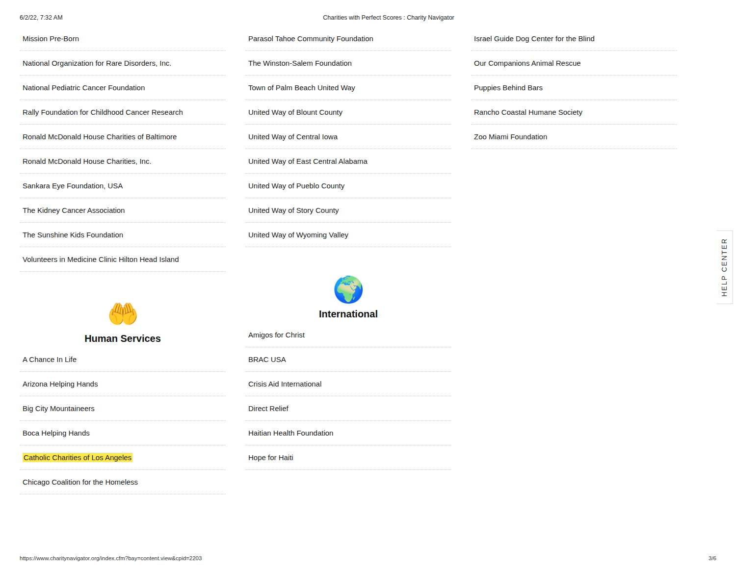6/2/22, 7:32 AM
Charities with Perfect Scores : Charity Navigator
Mission Pre-Born
National Organization for Rare Disorders, Inc.
National Pediatric Cancer Foundation
Rally Foundation for Childhood Cancer Research
Ronald McDonald House Charities of Baltimore
Ronald McDonald House Charities, Inc.
Sankara Eye Foundation, USA
The Kidney Cancer Association
The Sunshine Kids Foundation
Volunteers in Medicine Clinic Hilton Head Island
🤲
Human Services
A Chance In Life
Arizona Helping Hands
Big City Mountaineers
Boca Helping Hands
Catholic Charities of Los Angeles
Chicago Coalition for the Homeless
Parasol Tahoe Community Foundation
The Winston-Salem Foundation
Town of Palm Beach United Way
United Way of Blount County
United Way of Central Iowa
United Way of East Central Alabama
United Way of Pueblo County
United Way of Story County
United Way of Wyoming Valley
🌍
International
Amigos for Christ
BRAC USA
Crisis Aid International
Direct Relief
Haitian Health Foundation
Hope for Haiti
Israel Guide Dog Center for the Blind
Our Companions Animal Rescue
Puppies Behind Bars
Rancho Coastal Humane Society
Zoo Miami Foundation
HELP CENTER
https://www.charitynavigator.org/index.cfm?bay=content.view&cpid=2203
3/6